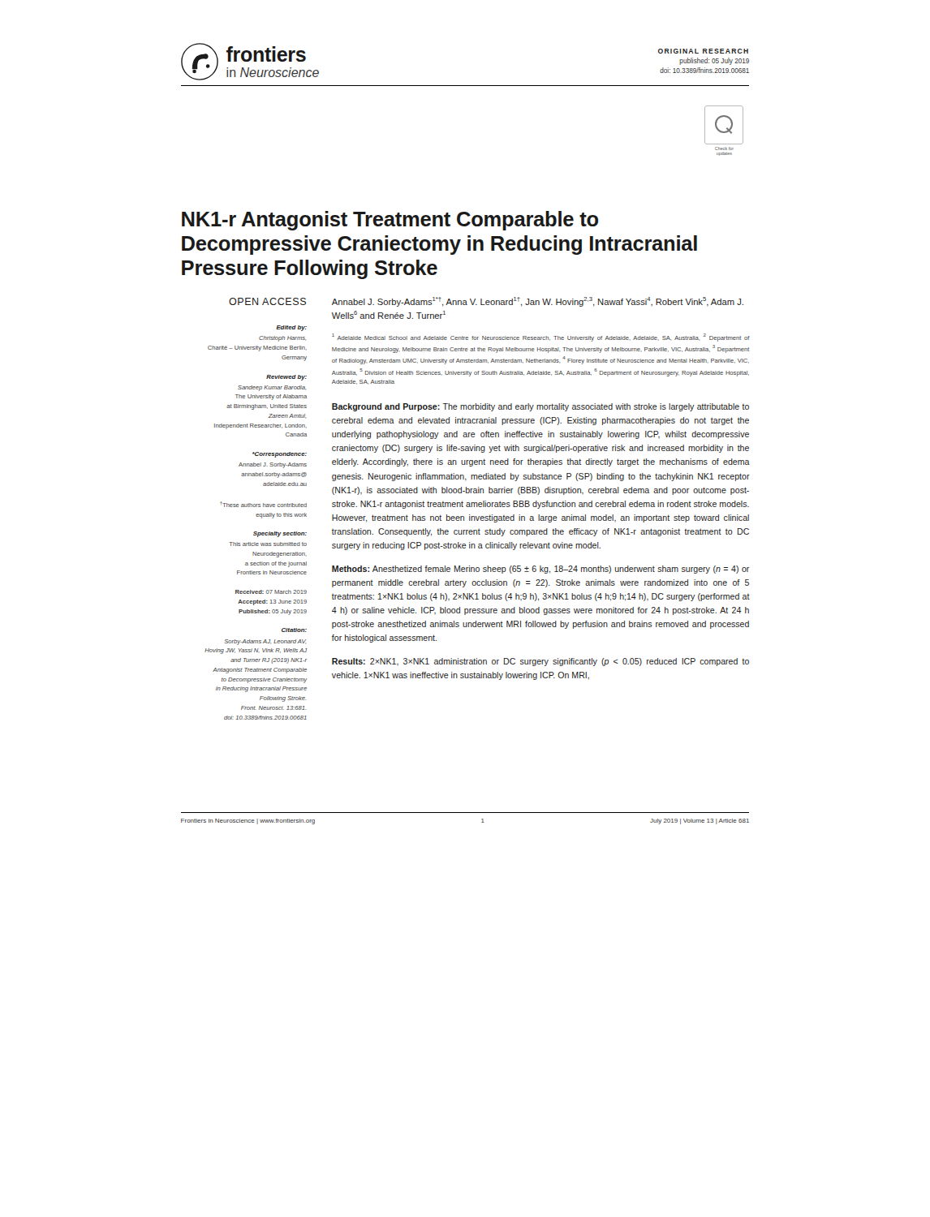frontiers
in Neuroscience
ORIGINAL RESEARCH
published: 05 July 2019
doi: 10.3389/fnins.2019.00681
Check for
updates
NK1-r Antagonist Treatment Comparable to Decompressive Craniectomy in Reducing Intracranial Pressure Following Stroke
OPEN ACCESS
Edited by:
Christoph Harms,
Charité – University Medicine Berlin,
Germany
Reviewed by:
Sandeep Kumar Barodia,
The University of Alabama
at Birmingham, United States
Zareen Amtul,
Independent Researcher, London,
Canada
*Correspondence:
Annabel J. Sorby-Adams
annabel.sorby-adams@
adelaide.edu.au
†These authors have contributed
equally to this work
Specialty section:
This article was submitted to
Neurodegeneration,
a section of the journal
Frontiers in Neuroscience
Received: 07 March 2019
Accepted: 13 June 2019
Published: 05 July 2019
Citation:
Sorby-Adams AJ, Leonard AV,
Hoving JW, Yassi N, Vink R, Wells AJ
and Turner RJ (2019) NK1-r
Antagonist Treatment Comparable
to Decompressive Craniectomy
in Reducing Intracranial Pressure
Following Stroke.
Front. Neurosci. 13:681.
doi: 10.3389/fnins.2019.00681
Annabel J. Sorby-Adams1*†, Anna V. Leonard1†, Jan W. Hoving2,3, Nawaf Yassi4, Robert Vink5, Adam J. Wells6 and Renée J. Turner1
1 Adelaide Medical School and Adelaide Centre for Neuroscience Research, The University of Adelaide, Adelaide, SA, Australia, 2 Department of Medicine and Neurology, Melbourne Brain Centre at the Royal Melbourne Hospital, The University of Melbourne, Parkville, VIC, Australia, 3 Department of Radiology, Amsterdam UMC, University of Amsterdam, Amsterdam, Netherlands, 4 Florey Institute of Neuroscience and Mental Health, Parkville, VIC, Australia, 5 Division of Health Sciences, University of South Australia, Adelaide, SA, Australia, 6 Department of Neurosurgery, Royal Adelaide Hospital, Adelaide, SA, Australia
Background and Purpose: The morbidity and early mortality associated with stroke is largely attributable to cerebral edema and elevated intracranial pressure (ICP). Existing pharmacotherapies do not target the underlying pathophysiology and are often ineffective in sustainably lowering ICP, whilst decompressive craniectomy (DC) surgery is life-saving yet with surgical/peri-operative risk and increased morbidity in the elderly. Accordingly, there is an urgent need for therapies that directly target the mechanisms of edema genesis. Neurogenic inflammation, mediated by substance P (SP) binding to the tachykinin NK1 receptor (NK1-r), is associated with blood-brain barrier (BBB) disruption, cerebral edema and poor outcome post-stroke. NK1-r antagonist treatment ameliorates BBB dysfunction and cerebral edema in rodent stroke models. However, treatment has not been investigated in a large animal model, an important step toward clinical translation. Consequently, the current study compared the efficacy of NK1-r antagonist treatment to DC surgery in reducing ICP post-stroke in a clinically relevant ovine model.
Methods: Anesthetized female Merino sheep (65 ± 6 kg, 18–24 months) underwent sham surgery (n = 4) or permanent middle cerebral artery occlusion (n = 22). Stroke animals were randomized into one of 5 treatments: 1×NK1 bolus (4 h), 2×NK1 bolus (4 h;9 h), 3×NK1 bolus (4 h;9 h;14 h), DC surgery (performed at 4 h) or saline vehicle. ICP, blood pressure and blood gasses were monitored for 24 h post-stroke. At 24 h post-stroke anesthetized animals underwent MRI followed by perfusion and brains removed and processed for histological assessment.
Results: 2×NK1, 3×NK1 administration or DC surgery significantly (p < 0.05) reduced ICP compared to vehicle. 1×NK1 was ineffective in sustainably lowering ICP. On MRI,
Frontiers in Neuroscience | www.frontiersin.org
1
July 2019 | Volume 13 | Article 681